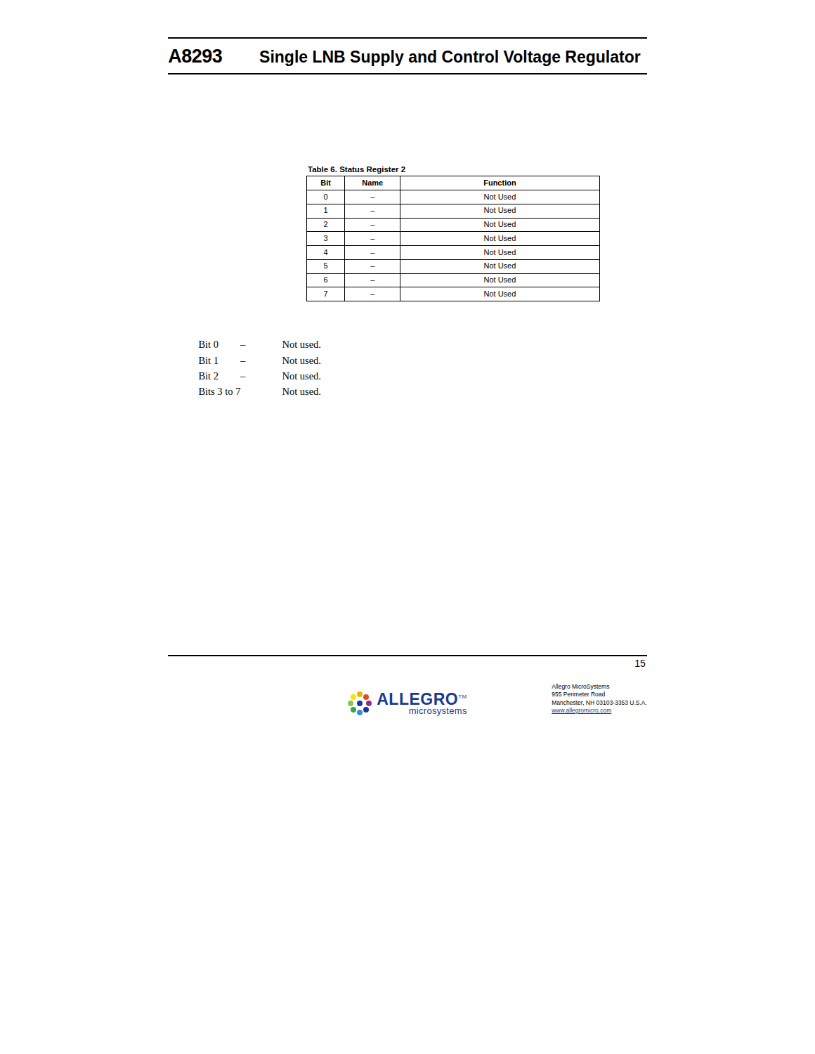A8293
Single LNB Supply and Control Voltage Regulator
Table 6. Status Register 2
| Bit | Name | Function |
| --- | --- | --- |
| 0 | – | Not Used |
| 1 | – | Not Used |
| 2 | – | Not Used |
| 3 | – | Not Used |
| 4 | – | Not Used |
| 5 | – | Not Used |
| 6 | – | Not Used |
| 7 | – | Not Used |
| Bit 0 | – | Not used. |
| Bit 1 | – | Not used. |
| Bit 2 | – | Not used. |
| Bits 3 to 7 | Not used. |
15
ALLEGROTM microsystems
Allegro MicroSystems
955 Perimeter Road
Manchester, NH 03103-3353 U.S.A.
www.allegromicro.com